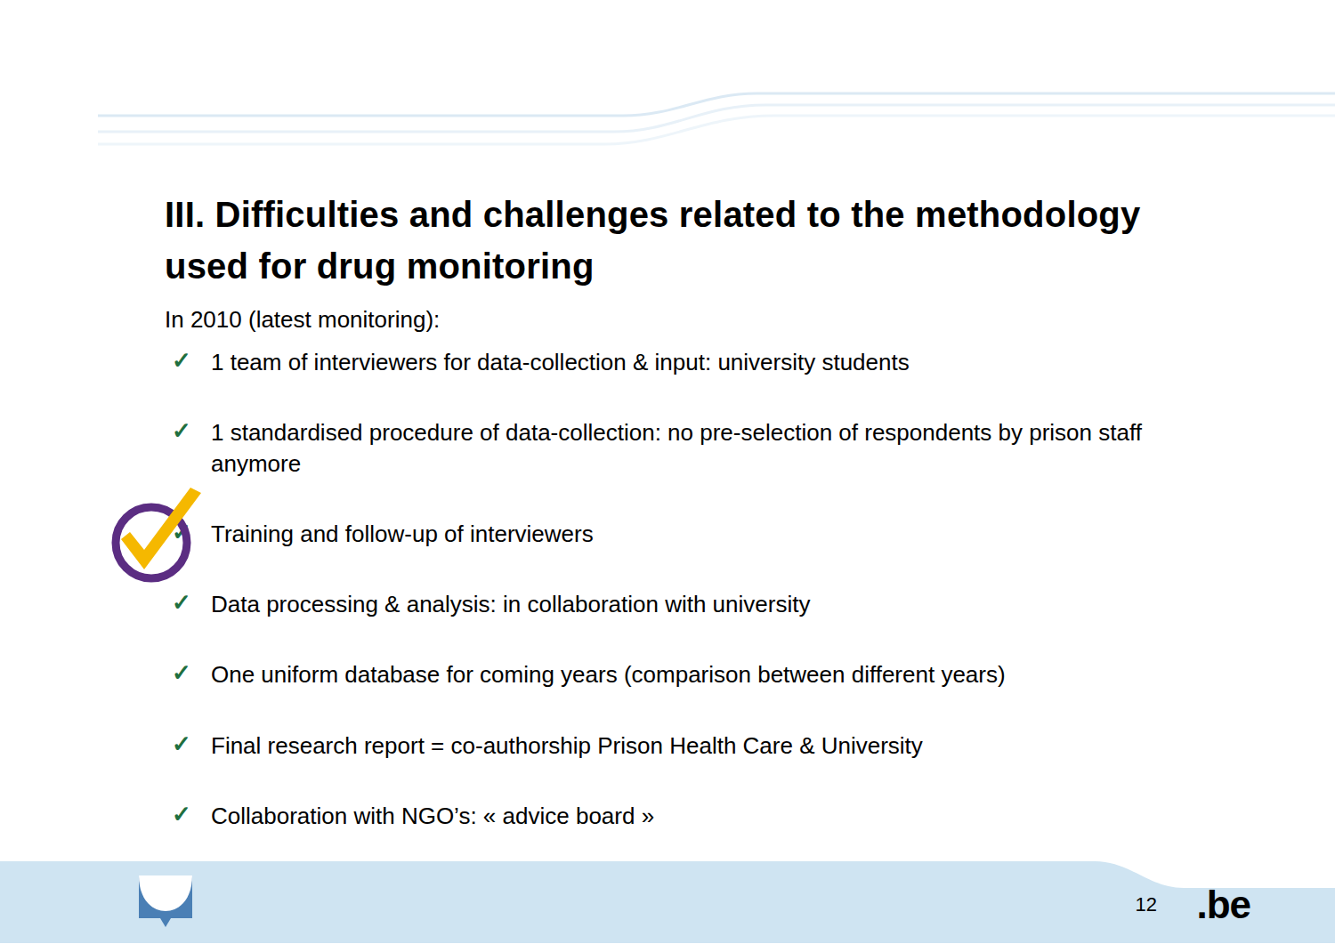III. Difficulties and challenges related to the methodology used for drug monitoring
In 2010 (latest monitoring):
1 team of interviewers for data-collection & input: university students
1 standardised procedure of data-collection: no pre-selection of respondents by prison staff anymore
Training and follow-up of interviewers
Data processing & analysis: in collaboration with university
One uniform database for coming years (comparison between different years)
Final research report = co-authorship Prison Health Care & University
Collaboration with NGO’s: « advice board »
12
.be